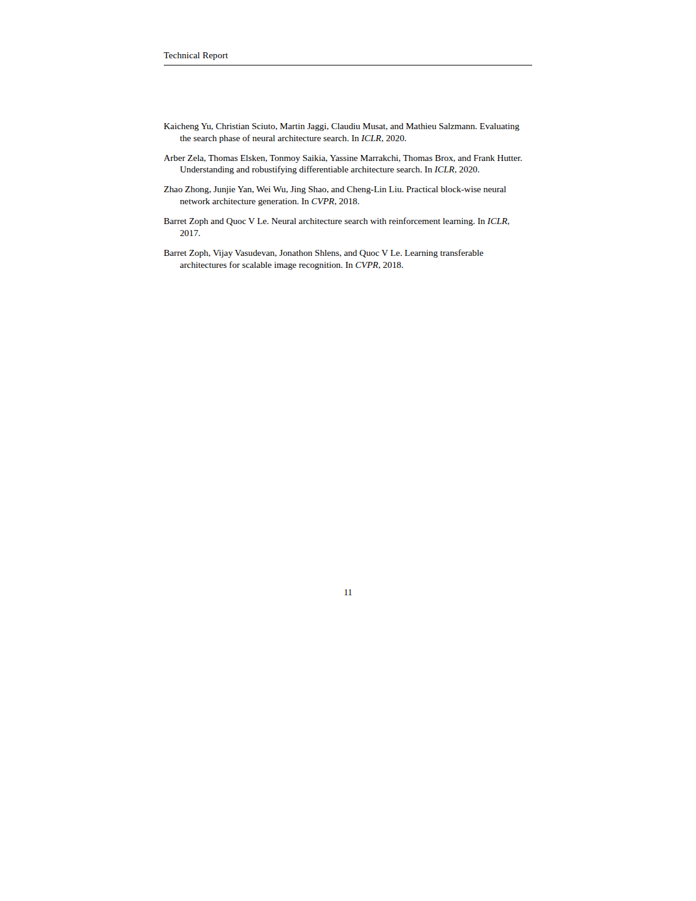Technical Report
Kaicheng Yu, Christian Sciuto, Martin Jaggi, Claudiu Musat, and Mathieu Salzmann. Evaluating the search phase of neural architecture search. In ICLR, 2020.
Arber Zela, Thomas Elsken, Tonmoy Saikia, Yassine Marrakchi, Thomas Brox, and Frank Hutter. Understanding and robustifying differentiable architecture search. In ICLR, 2020.
Zhao Zhong, Junjie Yan, Wei Wu, Jing Shao, and Cheng-Lin Liu. Practical block-wise neural network architecture generation. In CVPR, 2018.
Barret Zoph and Quoc V Le. Neural architecture search with reinforcement learning. In ICLR, 2017.
Barret Zoph, Vijay Vasudevan, Jonathon Shlens, and Quoc V Le. Learning transferable architectures for scalable image recognition. In CVPR, 2018.
11